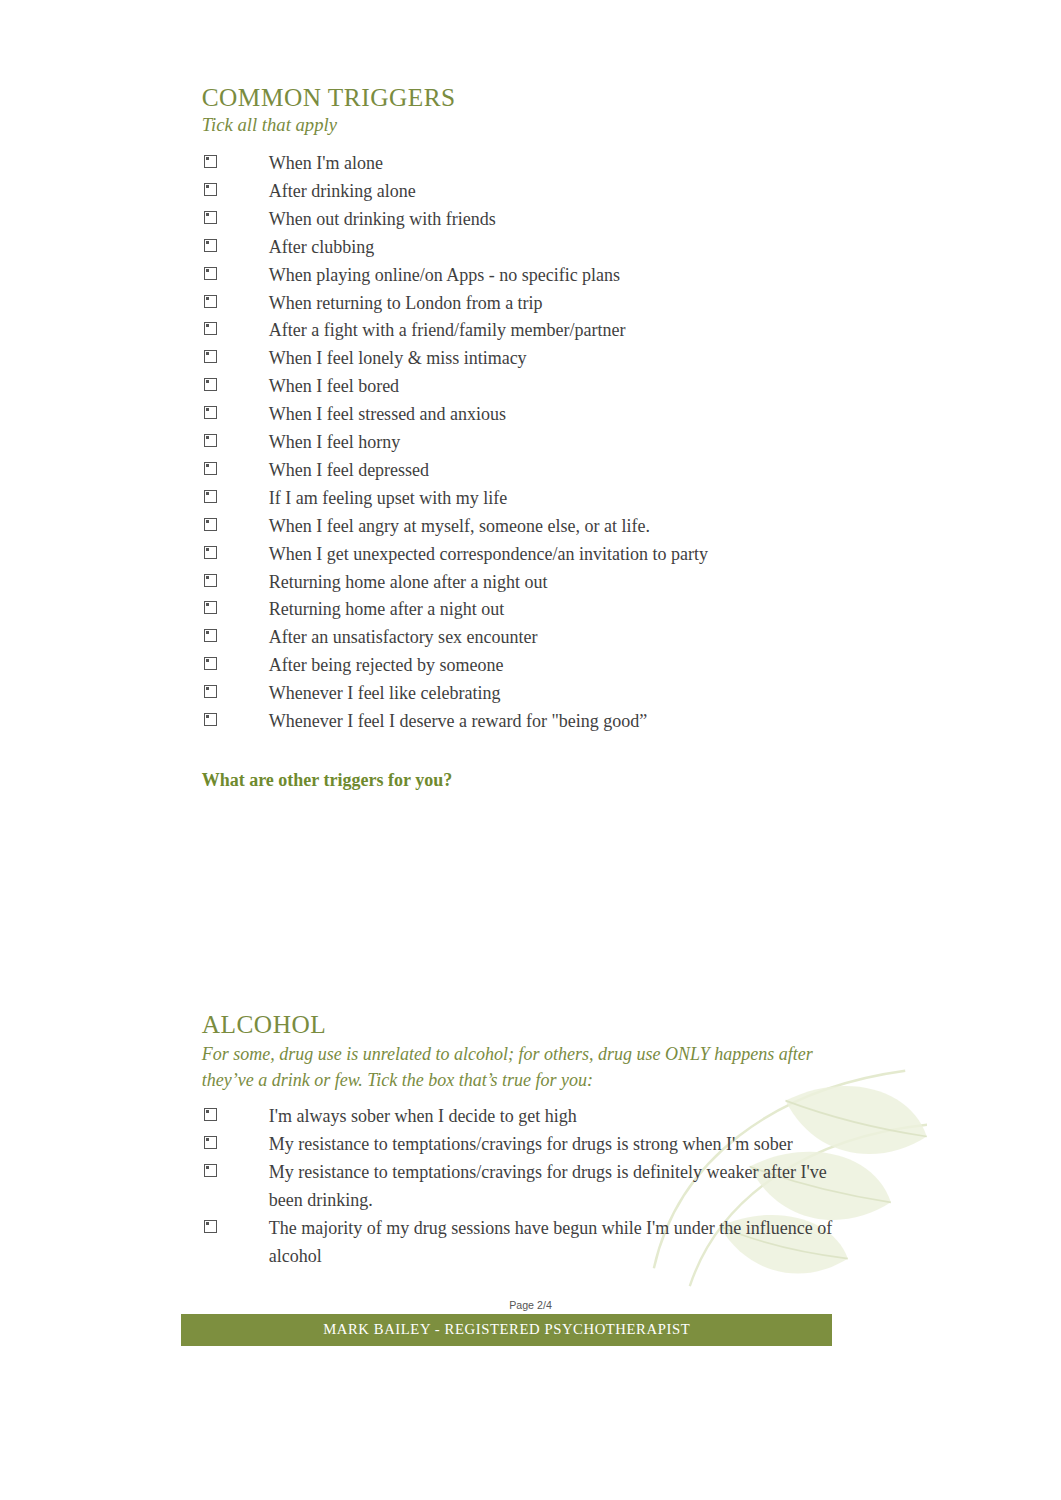COMMON TRIGGERS
Tick all that apply
When I'm alone
After drinking alone
When out drinking with friends
After clubbing
When playing online/on Apps - no specific plans
When returning to London from a trip
After a fight with a friend/family member/partner
When I feel lonely & miss intimacy
When I feel bored
When I feel stressed and anxious
When I feel horny
When I feel depressed
If I am feeling upset with my life
When I feel angry at myself, someone else, or at life.
When I get unexpected correspondence/an invitation to party
Returning home alone after a night out
Returning home after a night out
After an unsatisfactory sex encounter
After being rejected by someone
Whenever I feel like celebrating
Whenever I feel I deserve a reward for "being good”
What are other triggers for you?
ALCOHOL
For some, drug use is unrelated to alcohol; for others, drug use ONLY happens after they’ve a drink or few. Tick the box that’s true for you:
I'm always sober when I decide to get high
My resistance to temptations/cravings for drugs is strong when I'm sober
My resistance to temptations/cravings for drugs is definitely weaker after I've been drinking.
The majority of my drug sessions have begun while I'm under the influence of alcohol
Page 2/4
MARK BAILEY - REGISTERED PSYCHOTHERAPIST